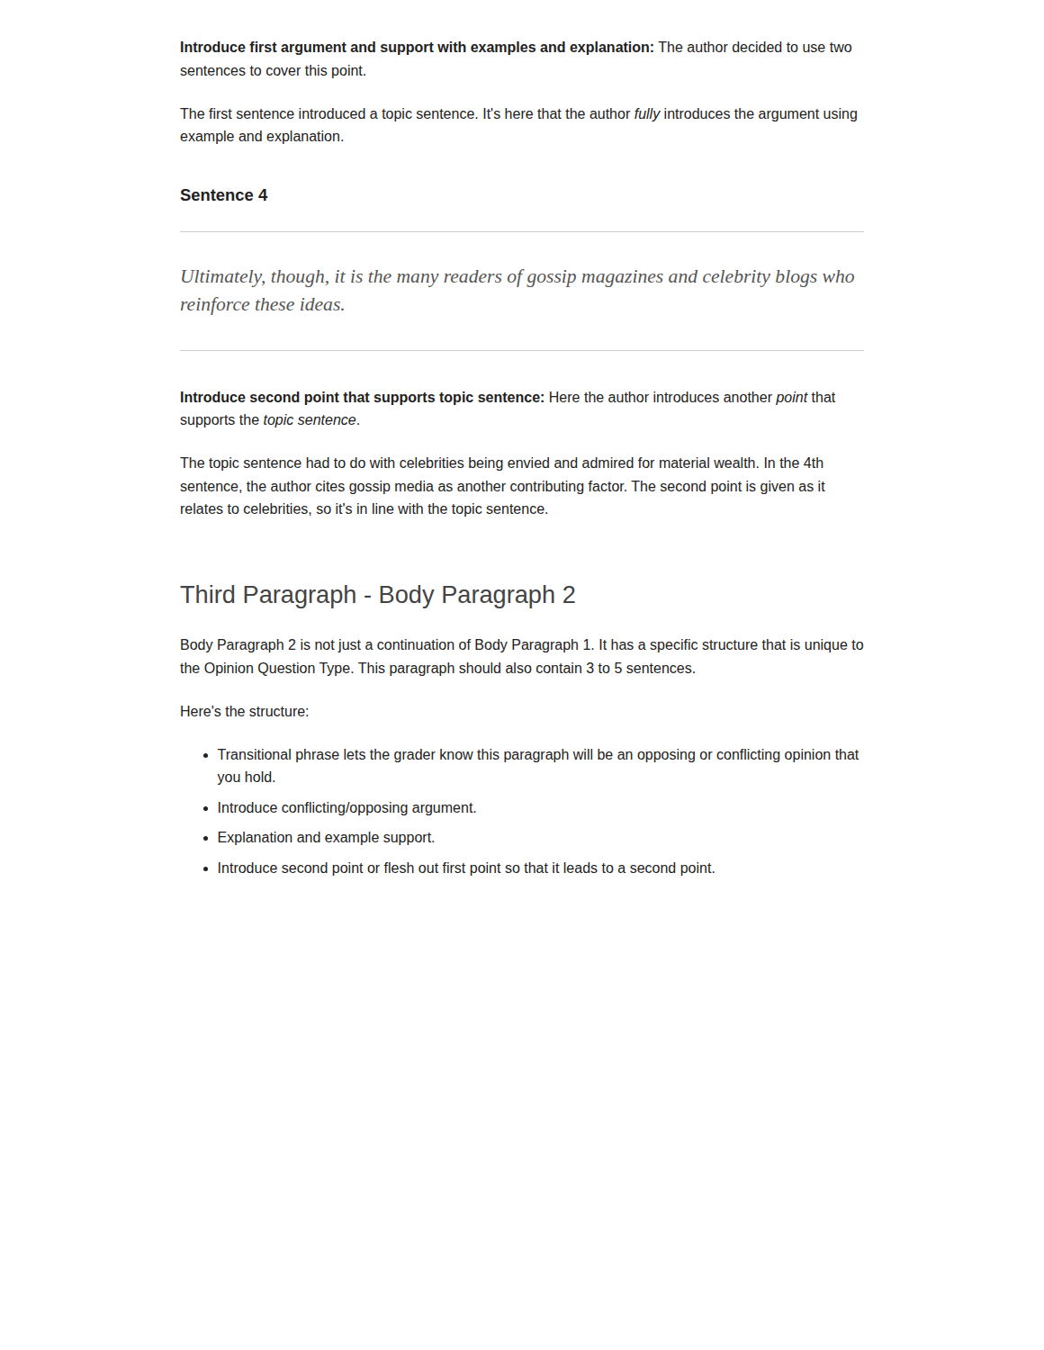Introduce first argument and support with examples and explanation: The author decided to use two sentences to cover this point.
The first sentence introduced a topic sentence. It's here that the author fully introduces the argument using example and explanation.
Sentence 4
Ultimately, though, it is the many readers of gossip magazines and celebrity blogs who reinforce these ideas.
Introduce second point that supports topic sentence: Here the author introduces another point that supports the topic sentence.
The topic sentence had to do with celebrities being envied and admired for material wealth. In the 4th sentence, the author cites gossip media as another contributing factor. The second point is given as it relates to celebrities, so it's in line with the topic sentence.
Third Paragraph - Body Paragraph 2
Body Paragraph 2 is not just a continuation of Body Paragraph 1. It has a specific structure that is unique to the Opinion Question Type. This paragraph should also contain 3 to 5 sentences.
Here's the structure:
Transitional phrase lets the grader know this paragraph will be an opposing or conflicting opinion that you hold.
Introduce conflicting/opposing argument.
Explanation and example support.
Introduce second point or flesh out first point so that it leads to a second point.